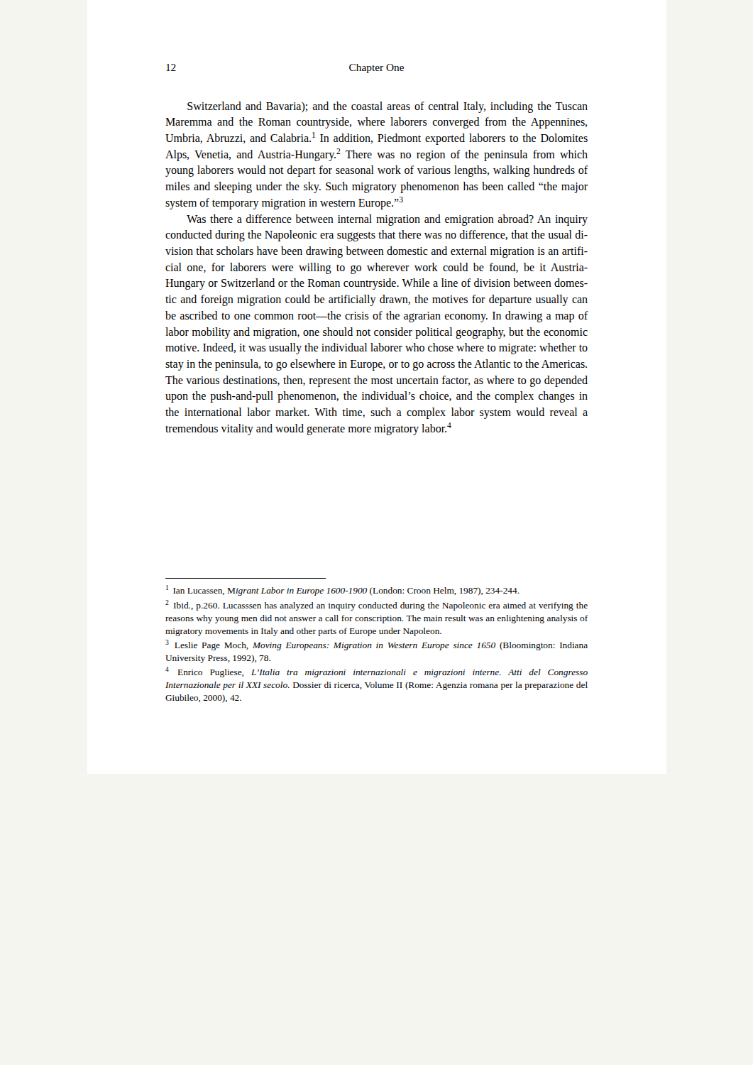12
Chapter One
Switzerland and Bavaria); and the coastal areas of central Italy, including the Tuscan Maremma and the Roman countryside, where laborers converged from the Appennines, Umbria, Abruzzi, and Calabria.1 In addition, Piedmont exported laborers to the Dolomites Alps, Venetia, and Austria-Hungary.2 There was no region of the peninsula from which young laborers would not depart for seasonal work of various lengths, walking hundreds of miles and sleeping under the sky. Such migratory phenomenon has been called “the major system of temporary migration in western Europe.”3
Was there a difference between internal migration and emigration abroad? An inquiry conducted during the Napoleonic era suggests that there was no difference, that the usual division that scholars have been drawing between domestic and external migration is an artificial one, for laborers were willing to go wherever work could be found, be it Austria-Hungary or Switzerland or the Roman countryside. While a line of division between domestic and foreign migration could be artificially drawn, the motives for departure usually can be ascribed to one common root—the crisis of the agrarian economy. In drawing a map of labor mobility and migration, one should not consider political geography, but the economic motive. Indeed, it was usually the individual laborer who chose where to migrate: whether to stay in the peninsula, to go elsewhere in Europe, or to go across the Atlantic to the Americas. The various destinations, then, represent the most uncertain factor, as where to go depended upon the push-and-pull phenomenon, the individual’s choice, and the complex changes in the international labor market. With time, such a complex labor system would reveal a tremendous vitality and would generate more migratory labor.4
1 Ian Lucassen, Migrant Labor in Europe 1600-1900 (London: Croon Helm, 1987), 234-244.
2 Ibid., p.260. Lucasssen has analyzed an inquiry conducted during the Napoleonic era aimed at verifying the reasons why young men did not answer a call for conscription. The main result was an enlightening analysis of migratory movements in Italy and other parts of Europe under Napoleon.
3 Leslie Page Moch, Moving Europeans: Migration in Western Europe since 1650 (Bloomington: Indiana University Press, 1992), 78.
4 Enrico Pugliese, L’Italia tra migrazioni internazionali e migrazioni interne. Atti del Congresso Internazionale per il XXI secolo. Dossier di ricerca, Volume II (Rome: Agenzia romana per la preparazione del Giubileo, 2000), 42.